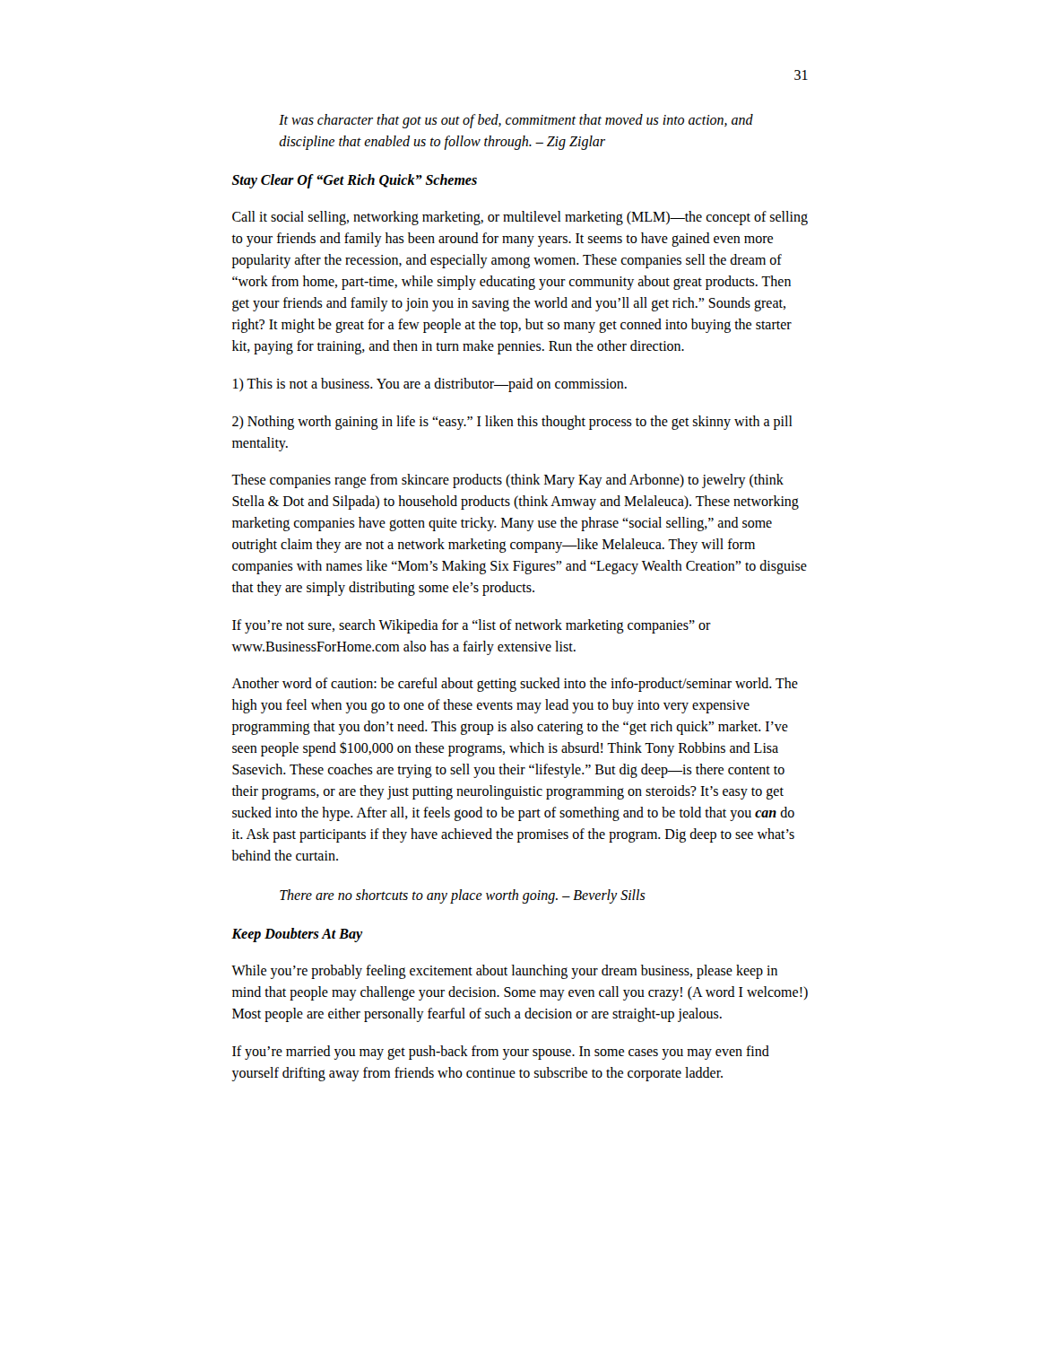31
It was character that got us out of bed, commitment that moved us into action, and discipline that enabled us to follow through. – Zig Ziglar
Stay Clear Of “Get Rich Quick” Schemes
Call it social selling, networking marketing, or multilevel marketing (MLM)—the concept of selling to your friends and family has been around for many years. It seems to have gained even more popularity after the recession, and especially among women. These companies sell the dream of “work from home, part-time, while simply educating your community about great products. Then get your friends and family to join you in saving the world and you’ll all get rich.” Sounds great, right? It might be great for a few people at the top, but so many get conned into buying the starter kit, paying for training, and then in turn make pennies. Run the other direction.
1) This is not a business. You are a distributor—paid on commission.
2) Nothing worth gaining in life is “easy.” I liken this thought process to the get skinny with a pill mentality.
These companies range from skincare products (think Mary Kay and Arbonne) to jewelry (think Stella & Dot and Silpada) to household products (think Amway and Melaleuca). These networking marketing companies have gotten quite tricky. Many use the phrase “social selling,” and some outright claim they are not a network marketing company—like Melaleuca. They will form companies with names like “Mom’s Making Six Figures” and “Legacy Wealth Creation” to disguise that they are simply distributing some ele’s products.
If you’re not sure, search Wikipedia for a “list of network marketing companies” or www.BusinessForHome.com also has a fairly extensive list.
Another word of caution: be careful about getting sucked into the info-product/seminar world. The high you feel when you go to one of these events may lead you to buy into very expensive programming that you don’t need. This group is also catering to the “get rich quick” market. I’ve seen people spend $100,000 on these programs, which is absurd! Think Tony Robbins and Lisa Sasevich. These coaches are trying to sell you their “lifestyle.” But dig deep—is there content to their programs, or are they just putting neurolinguistic programming on steroids? It’s easy to get sucked into the hype. After all, it feels good to be part of something and to be told that you can do it. Ask past participants if they have achieved the promises of the program. Dig deep to see what’s behind the curtain.
There are no shortcuts to any place worth going. – Beverly Sills
Keep Doubters At Bay
While you’re probably feeling excitement about launching your dream business, please keep in mind that people may challenge your decision. Some may even call you crazy! (A word I welcome!) Most people are either personally fearful of such a decision or are straight-up jealous.
If you’re married you may get push-back from your spouse. In some cases you may even find yourself drifting away from friends who continue to subscribe to the corporate ladder.